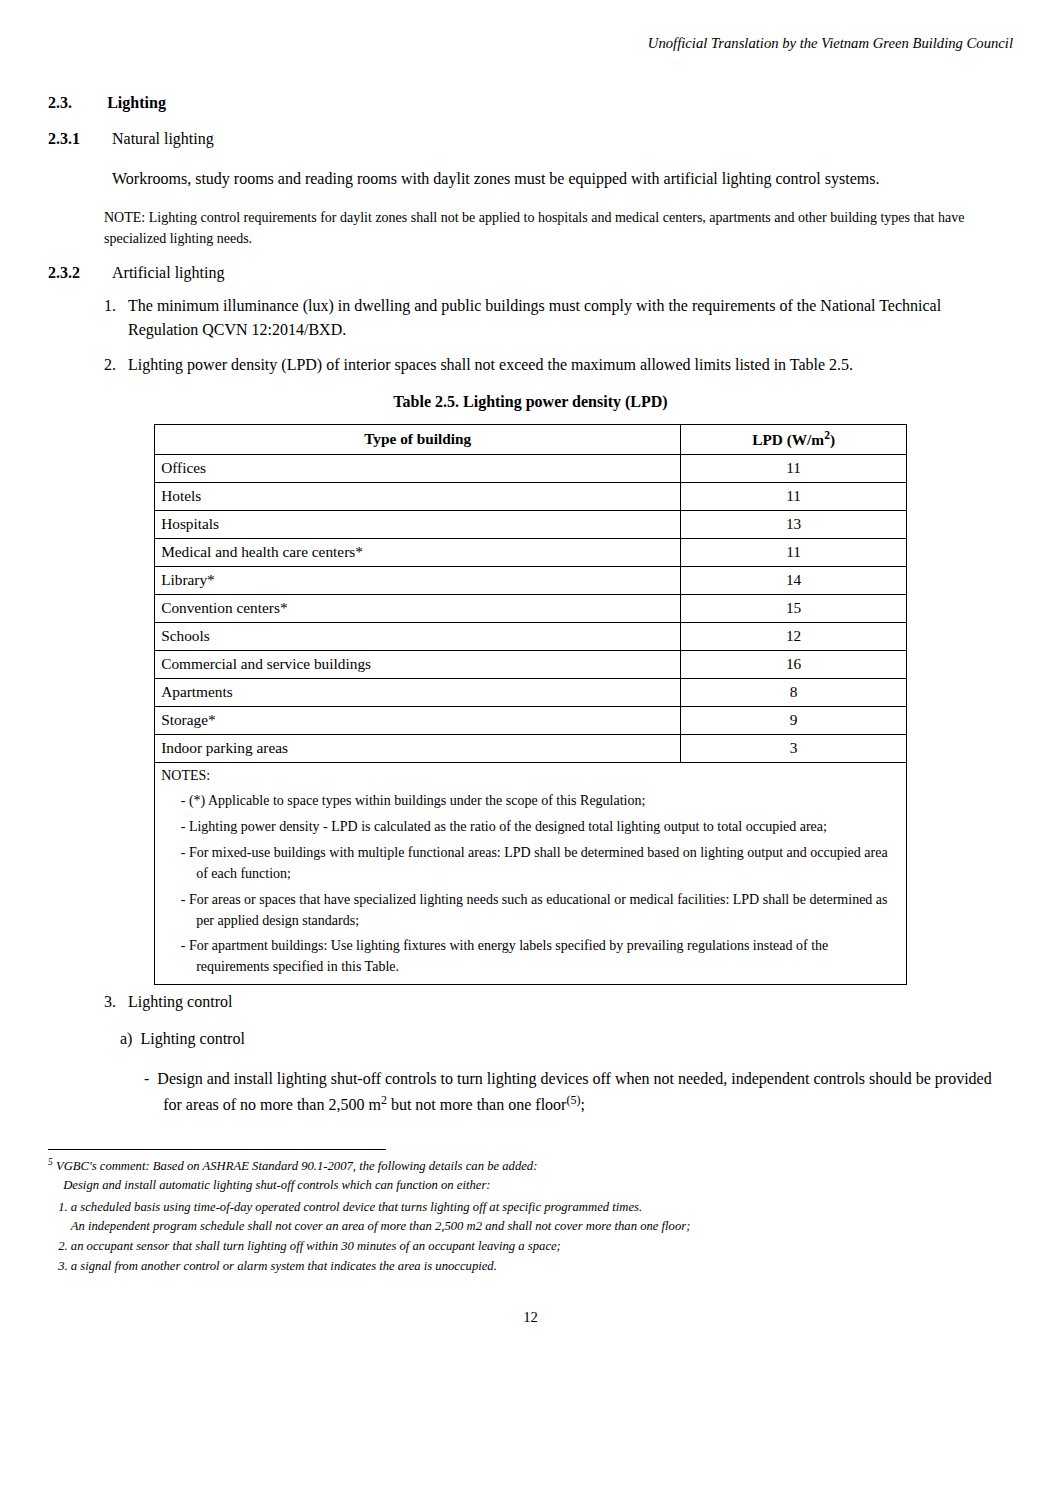Unofficial Translation by the Vietnam Green Building Council
2.3. Lighting
2.3.1 Natural lighting
Workrooms, study rooms and reading rooms with daylit zones must be equipped with artificial lighting control systems.
NOTE: Lighting control requirements for daylit zones shall not be applied to hospitals and medical centers, apartments and other building types that have specialized lighting needs.
2.3.2 Artificial lighting
The minimum illuminance (lux) in dwelling and public buildings must comply with the requirements of the National Technical Regulation QCVN 12:2014/BXD.
Lighting power density (LPD) of interior spaces shall not exceed the maximum allowed limits listed in Table 2.5.
Table 2.5. Lighting power density (LPD)
| Type of building | LPD (W/m 2 ) |
| --- | --- |
| Offices | 11 |
| Hotels | 11 |
| Hospitals | 13 |
| Medical and health care centers* | 11 |
| Library* | 14 |
| Convention centers* | 15 |
| Schools | 12 |
| Commercial and service buildings | 16 |
| Apartments | 8 |
| Storage* | 9 |
| Indoor parking areas | 3 |
| NOTES: (*) Applicable to space types within buildings under the scope of this Regulation; Lighting power density - LPD is calculated as the ratio of the designed total lighting output to total occupied area; For mixed-use buildings with multiple functional areas: LPD shall be determined based on lighting output and occupied area of each function; For areas or spaces that have specialized lighting needs such as educational or medical facilities: LPD shall be determined as per applied design standards; For apartment buildings: Use lighting fixtures with energy labels specified by prevailing regulations instead of the requirements specified in this Table. |
Lighting control
a) Lighting control
- Design and install lighting shut-off controls to turn lighting devices off when not needed, independent controls should be provided for areas of no more than 2,500 m2 but not more than one floor(5);
5 VGBC's comment: Based on ASHRAE Standard 90.1-2007, the following details can be added:
Design and install automatic lighting shut-off controls which can function on either:
a scheduled basis using time-of-day operated control device that turns lighting off at specific programmed times.
An independent program schedule shall not cover an area of more than 2,500 m2 and shall not cover more than one floor;
an occupant sensor that shall turn lighting off within 30 minutes of an occupant leaving a space;
a signal from another control or alarm system that indicates the area is unoccupied.
12